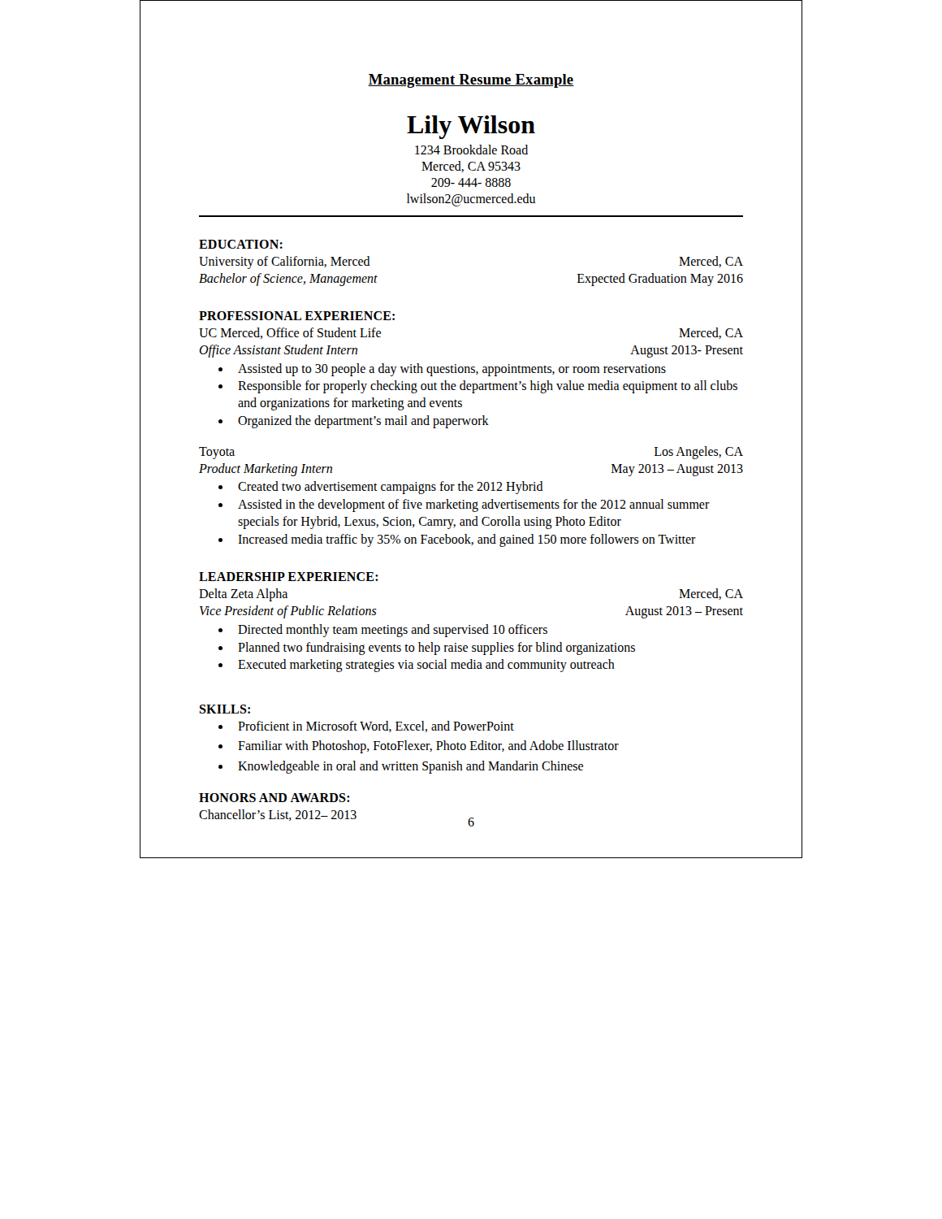Management Resume Example
Lily Wilson
1234 Brookdale Road
Merced, CA 95343
209- 444- 8888
lwilson2@ucmerced.edu
EDUCATION:
University of California, Merced Merced, CA
Bachelor of Science, Management Expected Graduation May 2016
PROFESSIONAL EXPERIENCE:
UC Merced, Office of Student Life Merced, CA
Office Assistant Student Intern August 2013- Present
Assisted up to 30 people a day with questions, appointments, or room reservations
Responsible for properly checking out the department’s high value media equipment to all clubs and organizations for marketing and events
Organized the department’s mail and paperwork
Toyota Los Angeles, CA
Product Marketing Intern May 2013 – August 2013
Created two advertisement campaigns for the 2012 Hybrid
Assisted in the development of five marketing advertisements for the 2012 annual summer specials for Hybrid, Lexus, Scion, Camry, and Corolla using Photo Editor
Increased media traffic by 35% on Facebook, and gained 150 more followers on Twitter
LEADERSHIP EXPERIENCE:
Delta Zeta Alpha Merced, CA
Vice President of Public Relations August 2013 – Present
Directed monthly team meetings and supervised 10 officers
Planned two fundraising events to help raise supplies for blind organizations
Executed marketing strategies via social media and community outreach
SKILLS:
Proficient in Microsoft Word, Excel, and PowerPoint
Familiar with Photoshop, FotoFlexer, Photo Editor, and Adobe Illustrator
Knowledgeable in oral and written Spanish and Mandarin Chinese
HONORS AND AWARDS:
Chancellor’s List, 2012– 2013
6